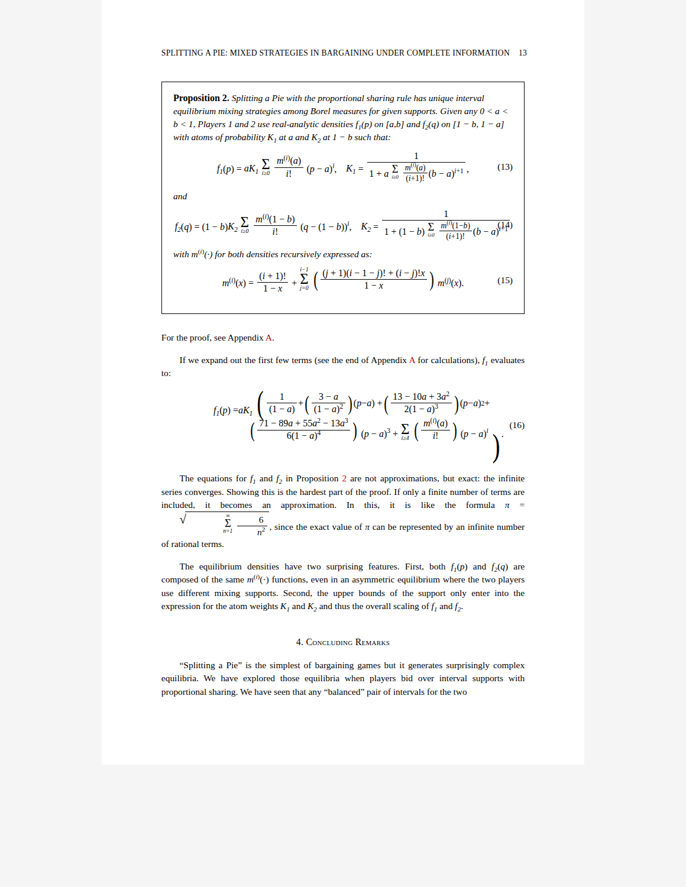SPLITTING A PIE: MIXED STRATEGIES IN BARGAINING UNDER COMPLETE INFORMATION13
Proposition 2. Splitting a Pie with the proportional sharing rule has unique interval equilibrium mixing strategies among Borel measures for given supports. Given any 0 < a < b < 1, Players 1 and 2 use real-analytic densities f1(p) on [a,b] and f2(q) on [1 − b, 1 − a] with atoms of probability K1 at a and K2 at 1 − b such that:
f1(p) = aK1 Σi≥0 m(i)(a) i! (p − a)i, K1 = 11 + a Σi≥0 m(i)(a)(i+1)!(b − a)i+1,
(13)
and
f2(q) = (1 − b)K2 Σi≥0 m(i)(1 − b) i! (q − (1 − b))i, K2 = 11 + (1 − b) Σi≥0 m(i)(1−b)(i+1)!(b − a)i+1
(14)
with m(i)(·) for both densities recursively expressed as:
m(i)(x) = (i + 1)!1 − x + i−1 Σj=0 ( (j + 1)(i − 1 − j)! + (i − j)!x 1 − x ) m(j)(x).
(15)
For the proof, see Appendix A.
If we expand out the first few terms (see the end of Appendix A for calculations), f1 evaluates to:
f1(p) =aK1 ( 1(1 − a) + (3 − a(1 − a)2) (p − a) + (13 − 10a + 3a22(1 − a)3) (p − a)2 + (71 − 89a + 55a2 − 13a36(1 − a)4) (p − a)3 + Σi≥4 (m(i)(a) i!) (p − a)i ).
(16)
The equations for f1 and f2 in Proposition 2 are not approximations, but exact: the infinite series converges. Showing this is the hardest part of the proof. If only a finite number of terms are included, it becomes an approximation. In this, it is like the formula π = ∞Σn=1 6 n2, since the exact value of π can be represented by an infinite number of rational terms.
The equilibrium densities have two surprising features. First, both f1(p) and f2(q) are composed of the same m(i)(·) functions, even in an asymmetric equilibrium where the two players use different mixing supports. Second, the upper bounds of the support only enter into the expression for the atom weights K1 and K2 and thus the overall scaling of f1 and f2.
4. Concluding Remarks
“Splitting a Pie” is the simplest of bargaining games but it generates surprisingly complex equilibria. We have explored those equilibria when players bid over interval supports with proportional sharing. We have seen that any “balanced” pair of intervals for the two